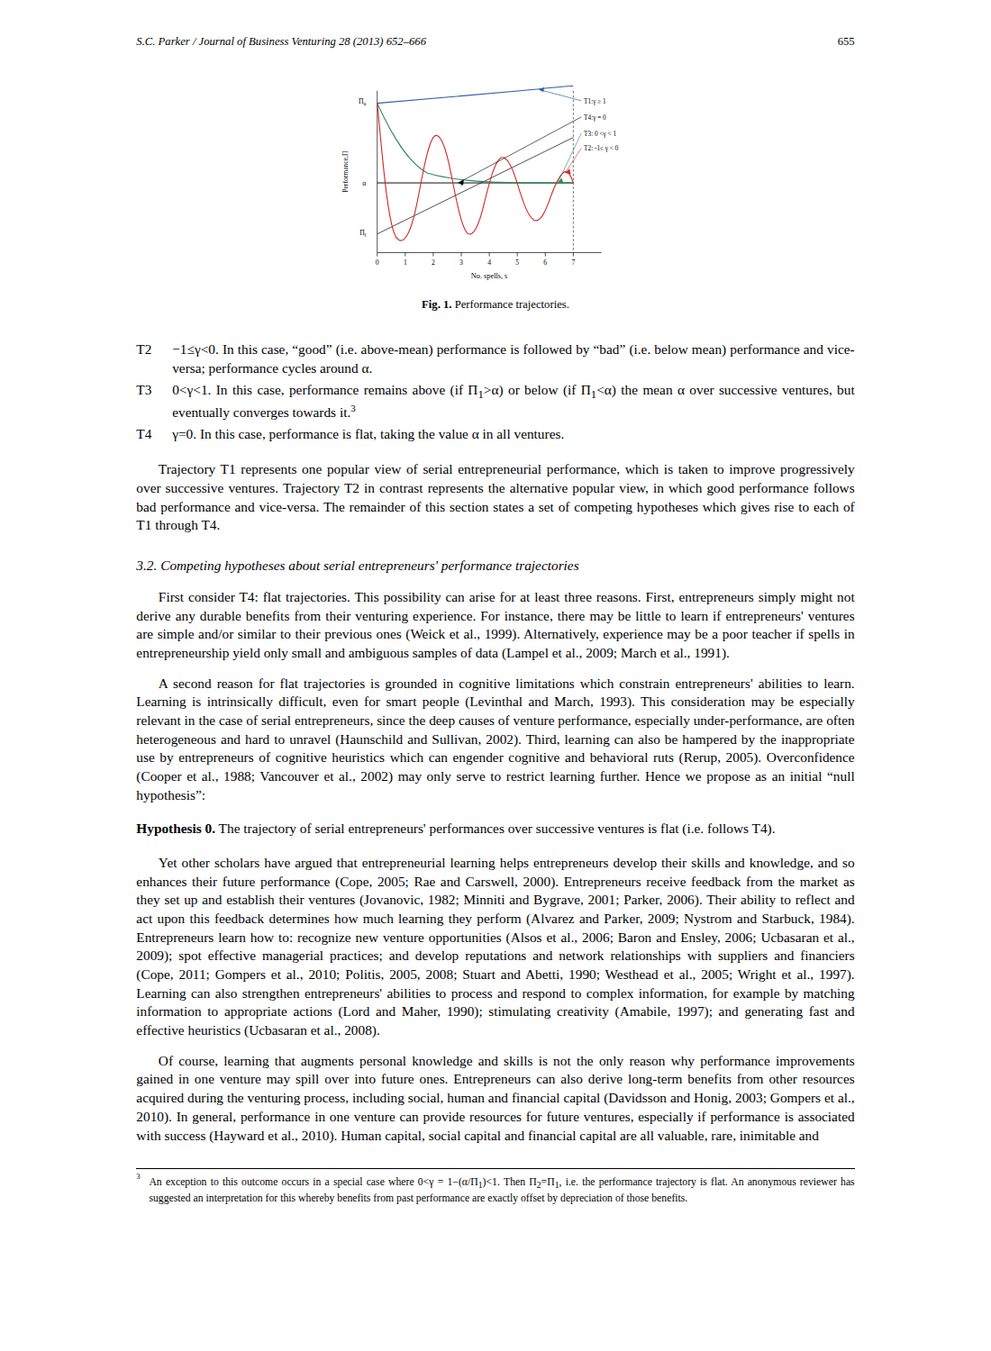S.C. Parker / Journal of Business Venturing 28 (2013) 652–666 655
Πu α Πl Performance,Π 0 1 2 3 4 5 6 7 No. spells, s T1:γ ≥ 1 T4:γ = 0 T3: 0 <γ < 1 T2: -1≤ γ < 0
Fig. 1. Performance trajectories.
T2−1≤γ<0. In this case, “good” (i.e. above-mean) performance is followed by “bad” (i.e. below mean) performance and vice-versa; performance cycles around α.
T30<γ<1. In this case, performance remains above (if Π1>α) or below (if Π1<α) the mean α over successive ventures, but eventually converges towards it.3
T4 γ=0. In this case, performance is flat, taking the value α in all ventures.
Trajectory T1 represents one popular view of serial entrepreneurial performance, which is taken to improve progressively over successive ventures. Trajectory T2 in contrast represents the alternative popular view, in which good performance follows bad performance and vice-versa. The remainder of this section states a set of competing hypotheses which gives rise to each of T1 through T4.
3.2. Competing hypotheses about serial entrepreneurs' performance trajectories
First consider T4: flat trajectories. This possibility can arise for at least three reasons. First, entrepreneurs simply might not derive any durable benefits from their venturing experience. For instance, there may be little to learn if entrepreneurs' ventures are simple and/or similar to their previous ones (Weick et al., 1999). Alternatively, experience may be a poor teacher if spells in entrepreneurship yield only small and ambiguous samples of data (Lampel et al., 2009; March et al., 1991).
A second reason for flat trajectories is grounded in cognitive limitations which constrain entrepreneurs' abilities to learn. Learning is intrinsically difficult, even for smart people (Levinthal and March, 1993). This consideration may be especially relevant in the case of serial entrepreneurs, since the deep causes of venture performance, especially under-performance, are often heterogeneous and hard to unravel (Haunschild and Sullivan, 2002). Third, learning can also be hampered by the inappropriate use by entrepreneurs of cognitive heuristics which can engender cognitive and behavioral ruts (Rerup, 2005). Overconfidence (Cooper et al., 1988; Vancouver et al., 2002) may only serve to restrict learning further. Hence we propose as an initial “null hypothesis”:
Hypothesis 0. The trajectory of serial entrepreneurs' performances over successive ventures is flat (i.e. follows T4).
Yet other scholars have argued that entrepreneurial learning helps entrepreneurs develop their skills and knowledge, and so enhances their future performance (Cope, 2005; Rae and Carswell, 2000). Entrepreneurs receive feedback from the market as they set up and establish their ventures (Jovanovic, 1982; Minniti and Bygrave, 2001; Parker, 2006). Their ability to reflect and act upon this feedback determines how much learning they perform (Alvarez and Parker, 2009; Nystrom and Starbuck, 1984). Entrepreneurs learn how to: recognize new venture opportunities (Alsos et al., 2006; Baron and Ensley, 2006; Ucbasaran et al., 2009); spot effective managerial practices; and develop reputations and network relationships with suppliers and financiers (Cope, 2011; Gompers et al., 2010; Politis, 2005, 2008; Stuart and Abetti, 1990; Westhead et al., 2005; Wright et al., 1997). Learning can also strengthen entrepreneurs' abilities to process and respond to complex information, for example by matching information to appropriate actions (Lord and Maher, 1990); stimulating creativity (Amabile, 1997); and generating fast and effective heuristics (Ucbasaran et al., 2008).
Of course, learning that augments personal knowledge and skills is not the only reason why performance improvements gained in one venture may spill over into future ones. Entrepreneurs can also derive long-term benefits from other resources acquired during the venturing process, including social, human and financial capital (Davidsson and Honig, 2003; Gompers et al., 2010). In general, performance in one venture can provide resources for future ventures, especially if performance is associated with success (Hayward et al., 2010). Human capital, social capital and financial capital are all valuable, rare, inimitable and
3 An exception to this outcome occurs in a special case where 0<γ = 1−(α/Π1)<1. Then Π2=Π1, i.e. the performance trajectory is flat. An anonymous reviewer has suggested an interpretation for this whereby benefits from past performance are exactly offset by depreciation of those benefits.